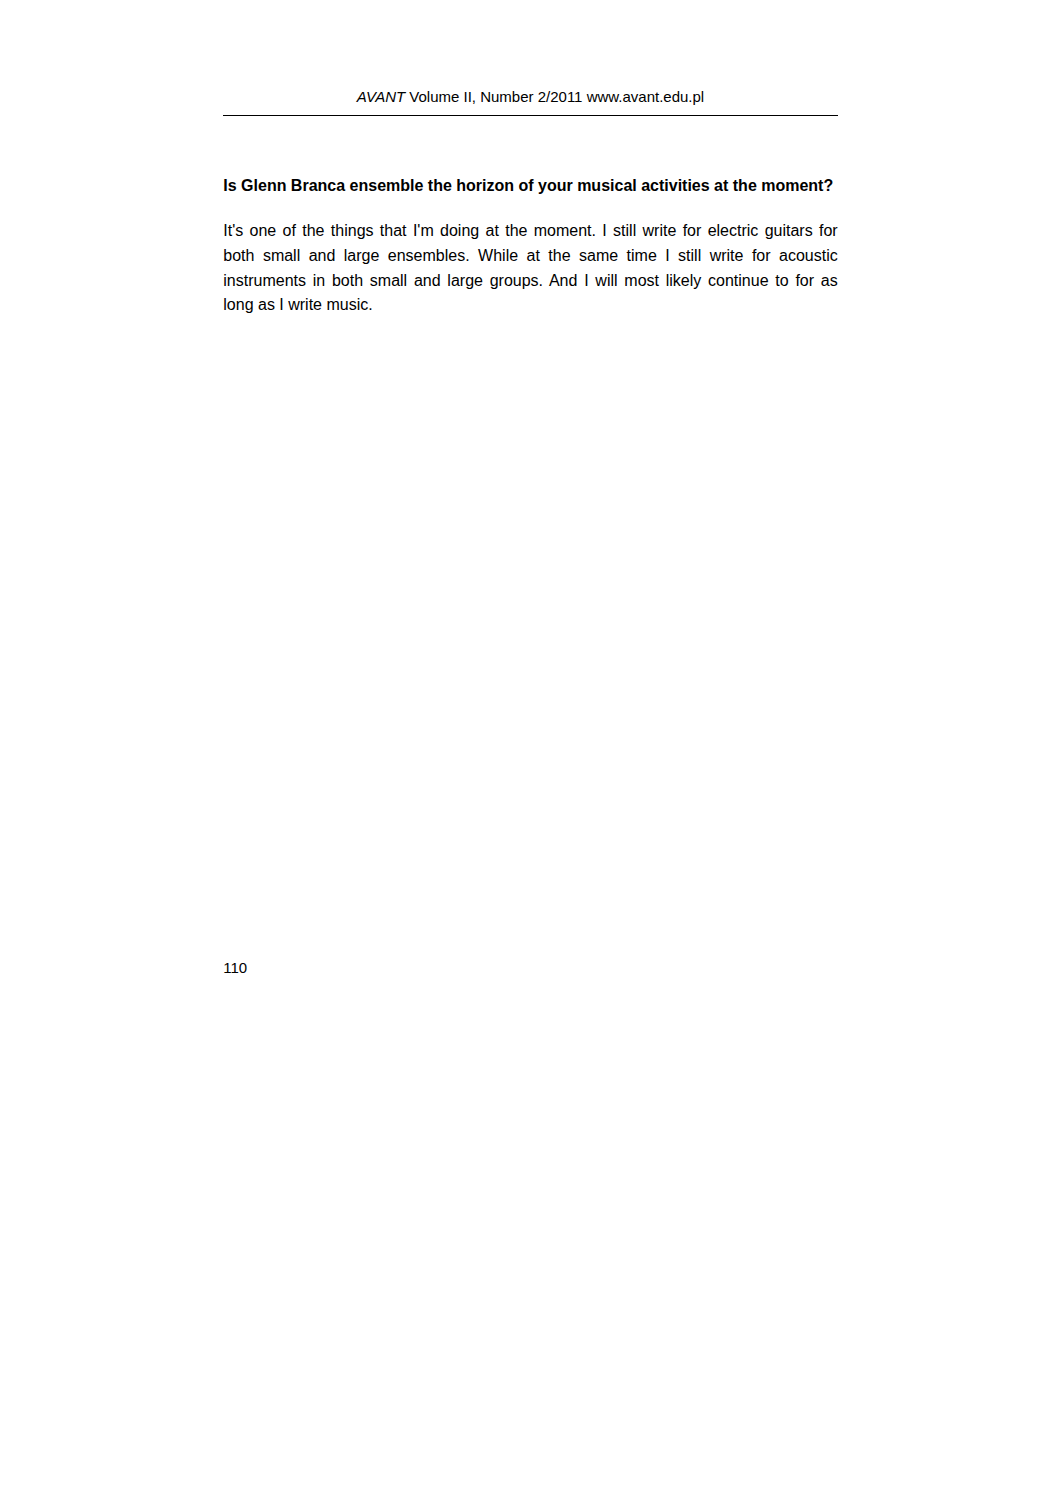AVANT Volume II, Number 2/2011 www.avant.edu.pl
Is Glenn Branca ensemble the horizon of your musical activities at the moment?
It's one of the things that I'm doing at the moment. I still write for electric guitars for both small and large ensembles. While at the same time I still write for acoustic instruments in both small and large groups. And I will most likely continue to for as long as I write music.
110